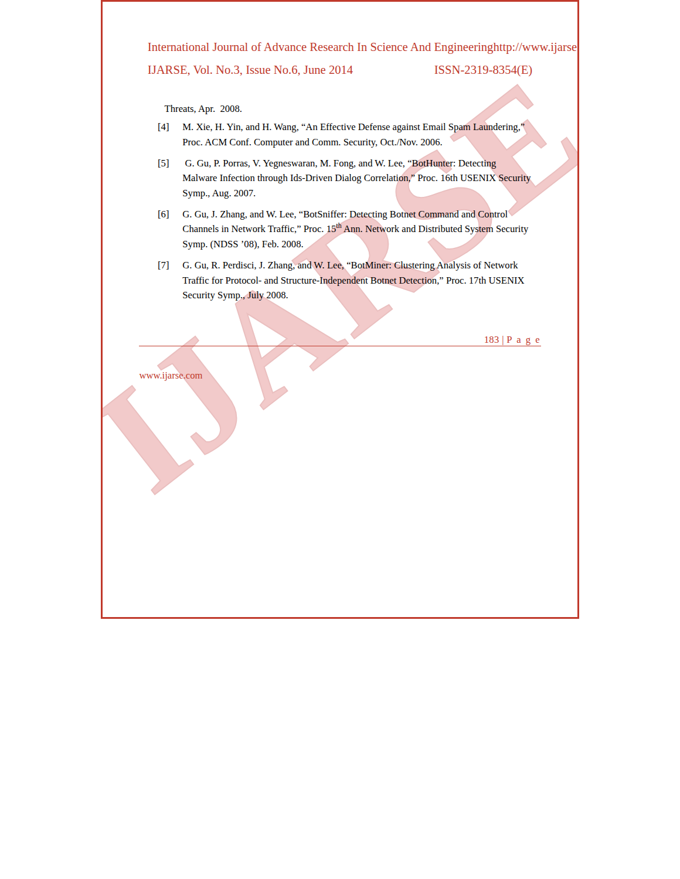IJARSE
International Journal of Advance Research In Science And Engineering
http://www.ijarse.com
IJARSE, Vol. No.3, Issue No.6, June 2014
ISSN-2319-8354(E)
Threats, Apr. 2008.
[4] M. Xie, H. Yin, and H. Wang, “An Effective Defense against Email Spam Laundering,” Proc. ACM Conf. Computer and Comm. Security, Oct./Nov. 2006.
[5] G. Gu, P. Porras, V. Yegneswaran, M. Fong, and W. Lee, “BotHunter: Detecting Malware Infection through Ids-Driven Dialog Correlation,” Proc. 16th USENIX Security Symp., Aug. 2007.
[6] G. Gu, J. Zhang, and W. Lee, “BotSniffer: Detecting Botnet Command and Control Channels in Network Traffic,” Proc. 15th Ann. Network and Distributed System Security Symp. (NDSS ’08), Feb. 2008.
[7] G. Gu, R. Perdisci, J. Zhang, and W. Lee, “BotMiner: Clustering Analysis of Network Traffic for Protocol- and Structure-Independent Botnet Detection,” Proc. 17th USENIX Security Symp., July 2008.
183 | P a g e
www.ijarse.com